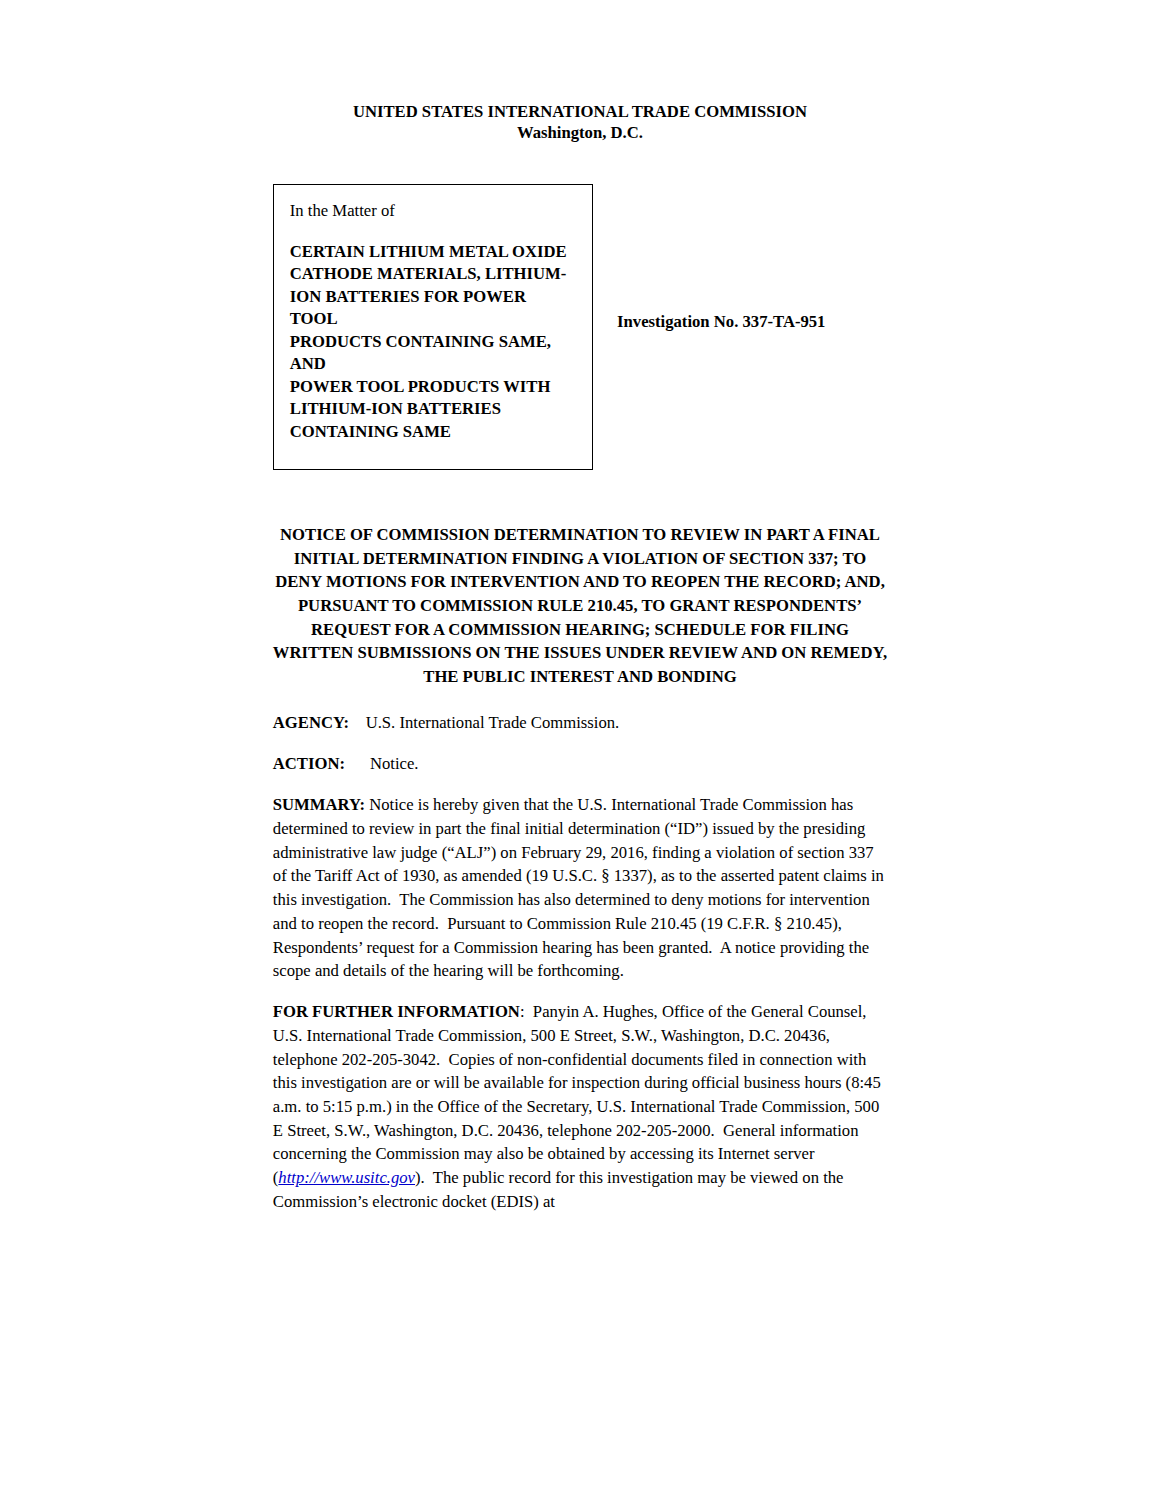UNITED STATES INTERNATIONAL TRADE COMMISSION Washington, D.C.
| In the Matter of CERTAIN LITHIUM METAL OXIDE CATHODE MATERIALS, LITHIUM- ION BATTERIES FOR POWER TOOL PRODUCTS CONTAINING SAME, AND POWER TOOL PRODUCTS WITH LITHIUM-ION BATTERIES CONTAINING SAME | | Investigation No. 337-TA-951 |
Notice of Commission Determination to Review in Part a Final Initial Determination Finding a Violation of Section 337; to Deny Motions for Intervention and to Reopen the Record; and, Pursuant to Commission Rule 210.45, to Grant Respondents’ Request for a Commission Hearing; Schedule for Filing Written Submissions on the Issues Under Review and on Remedy, the Public Interest and Bonding
AGENCY: U.S. International Trade Commission.
ACTION: Notice.
SUMMARY: Notice is hereby given that the U.S. International Trade Commission has determined to review in part the final initial determination (“ID”) issued by the presiding administrative law judge (“ALJ”) on February 29, 2016, finding a violation of section 337 of the Tariff Act of 1930, as amended (19 U.S.C. § 1337), as to the asserted patent claims in this investigation. The Commission has also determined to deny motions for intervention and to reopen the record. Pursuant to Commission Rule 210.45 (19 C.F.R. § 210.45), Respondents’ request for a Commission hearing has been granted. A notice providing the scope and details of the hearing will be forthcoming.
FOR FURTHER INFORMATION: Panyin A. Hughes, Office of the General Counsel, U.S. International Trade Commission, 500 E Street, S.W., Washington, D.C. 20436, telephone 202-205-3042. Copies of non-confidential documents filed in connection with this investigation are or will be available for inspection during official business hours (8:45 a.m. to 5:15 p.m.) in the Office of the Secretary, U.S. International Trade Commission, 500 E Street, S.W., Washington, D.C. 20436, telephone 202-205-2000. General information concerning the Commission may also be obtained by accessing its Internet server (http://www.usitc.gov). The public record for this investigation may be viewed on the Commission’s electronic docket (EDIS) at